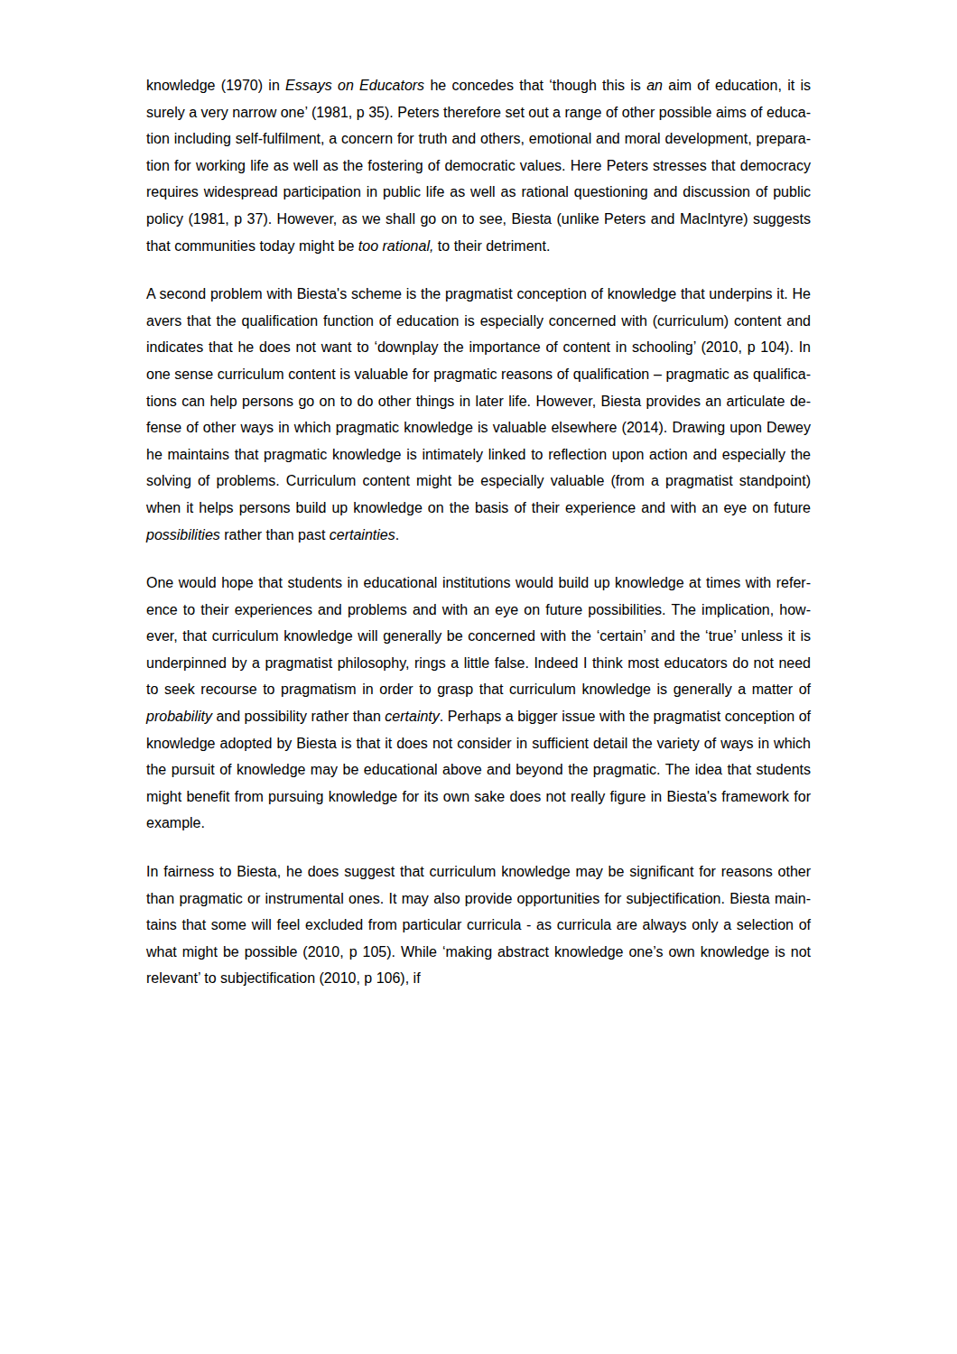knowledge (1970) in Essays on Educators he concedes that ‘though this is an aim of education, it is surely a very narrow one’ (1981, p 35). Peters therefore set out a range of other possible aims of education including self-fulfilment, a concern for truth and others, emotional and moral development, preparation for working life as well as the fostering of democratic values. Here Peters stresses that democracy requires widespread participation in public life as well as rational questioning and discussion of public policy (1981, p 37). However, as we shall go on to see, Biesta (unlike Peters and MacIntyre) suggests that communities today might be too rational, to their detriment.
A second problem with Biesta's scheme is the pragmatist conception of knowledge that underpins it. He avers that the qualification function of education is especially concerned with (curriculum) content and indicates that he does not want to ‘downplay the importance of content in schooling’ (2010, p 104). In one sense curriculum content is valuable for pragmatic reasons of qualification – pragmatic as qualifications can help persons go on to do other things in later life. However, Biesta provides an articulate defense of other ways in which pragmatic knowledge is valuable elsewhere (2014). Drawing upon Dewey he maintains that pragmatic knowledge is intimately linked to reflection upon action and especially the solving of problems. Curriculum content might be especially valuable (from a pragmatist standpoint) when it helps persons build up knowledge on the basis of their experience and with an eye on future possibilities rather than past certainties.
One would hope that students in educational institutions would build up knowledge at times with reference to their experiences and problems and with an eye on future possibilities. The implication, however, that curriculum knowledge will generally be concerned with the ‘certain’ and the ‘true’ unless it is underpinned by a pragmatist philosophy, rings a little false. Indeed I think most educators do not need to seek recourse to pragmatism in order to grasp that curriculum knowledge is generally a matter of probability and possibility rather than certainty. Perhaps a bigger issue with the pragmatist conception of knowledge adopted by Biesta is that it does not consider in sufficient detail the variety of ways in which the pursuit of knowledge may be educational above and beyond the pragmatic. The idea that students might benefit from pursuing knowledge for its own sake does not really figure in Biesta's framework for example.
In fairness to Biesta, he does suggest that curriculum knowledge may be significant for reasons other than pragmatic or instrumental ones. It may also provide opportunities for subjectification. Biesta maintains that some will feel excluded from particular curricula - as curricula are always only a selection of what might be possible (2010, p 105). While ‘making abstract knowledge one’s own knowledge is not relevant’ to subjectification (2010, p 106), if